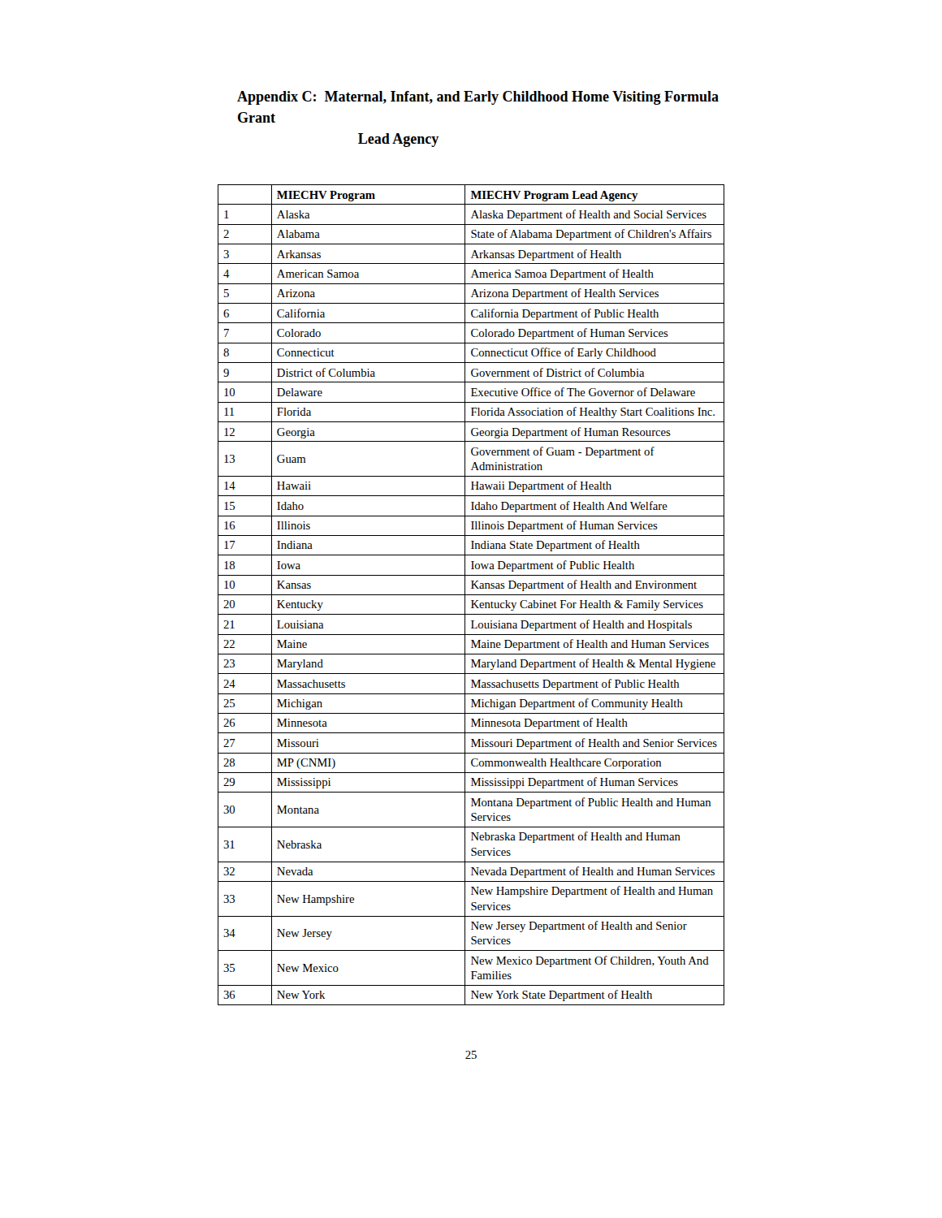Appendix C: Maternal, Infant, and Early Childhood Home Visiting Formula Grant Lead Agency
| | MIECHV Program | MIECHV Program Lead Agency |
| --- | --- | --- |
| 1 | Alaska | Alaska Department of Health and Social Services |
| 2 | Alabama | State of Alabama Department of Children's Affairs |
| 3 | Arkansas | Arkansas Department of Health |
| 4 | American Samoa | America Samoa Department of Health |
| 5 | Arizona | Arizona Department of Health Services |
| 6 | California | California Department of Public Health |
| 7 | Colorado | Colorado Department of Human Services |
| 8 | Connecticut | Connecticut Office of Early Childhood |
| 9 | District of Columbia | Government of District of Columbia |
| 10 | Delaware | Executive Office of The Governor of Delaware |
| 11 | Florida | Florida Association of Healthy Start Coalitions Inc. |
| 12 | Georgia | Georgia Department of Human Resources |
| 13 | Guam | Government of Guam - Department of Administration |
| 14 | Hawaii | Hawaii Department of Health |
| 15 | Idaho | Idaho Department of Health And Welfare |
| 16 | Illinois | Illinois Department of Human Services |
| 17 | Indiana | Indiana State Department of Health |
| 18 | Iowa | Iowa Department of Public Health |
| 10 | Kansas | Kansas Department of Health and Environment |
| 20 | Kentucky | Kentucky Cabinet For Health & Family Services |
| 21 | Louisiana | Louisiana Department of Health and Hospitals |
| 22 | Maine | Maine Department of Health and Human Services |
| 23 | Maryland | Maryland Department of Health & Mental Hygiene |
| 24 | Massachusetts | Massachusetts Department of Public Health |
| 25 | Michigan | Michigan Department of Community Health |
| 26 | Minnesota | Minnesota Department of Health |
| 27 | Missouri | Missouri Department of Health and Senior Services |
| 28 | MP (CNMI) | Commonwealth Healthcare Corporation |
| 29 | Mississippi | Mississippi Department of Human Services |
| 30 | Montana | Montana Department of Public Health and Human Services |
| 31 | Nebraska | Nebraska Department of Health and Human Services |
| 32 | Nevada | Nevada Department of Health and Human Services |
| 33 | New Hampshire | New Hampshire Department of Health and Human Services |
| 34 | New Jersey | New Jersey Department of Health and Senior Services |
| 35 | New Mexico | New Mexico Department Of Children, Youth And Families |
| 36 | New York | New York State Department of Health |
25